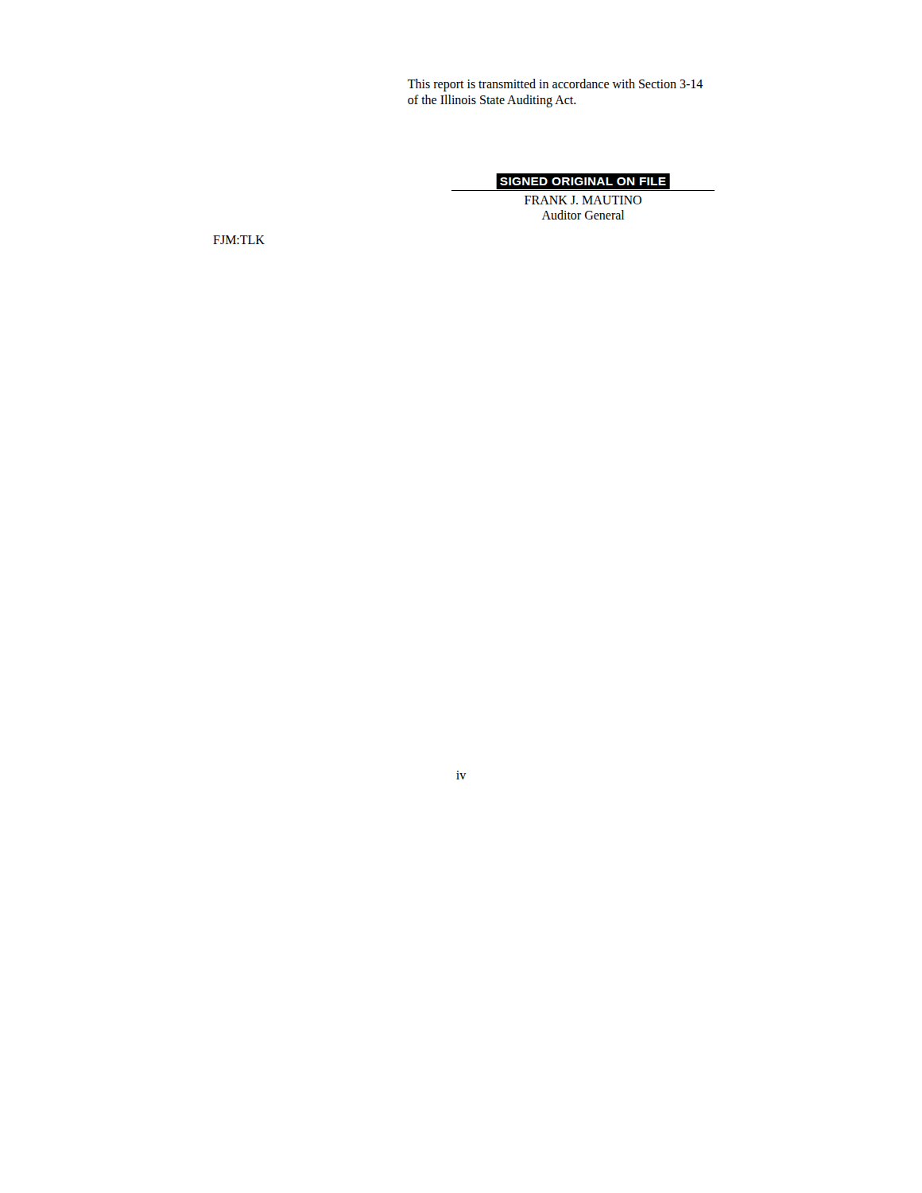This report is transmitted in accordance with Section 3-14 of the Illinois State Auditing Act.
SIGNED ORIGINAL ON FILE
FRANK J. MAUTINO
Auditor General
FJM:TLK
iv